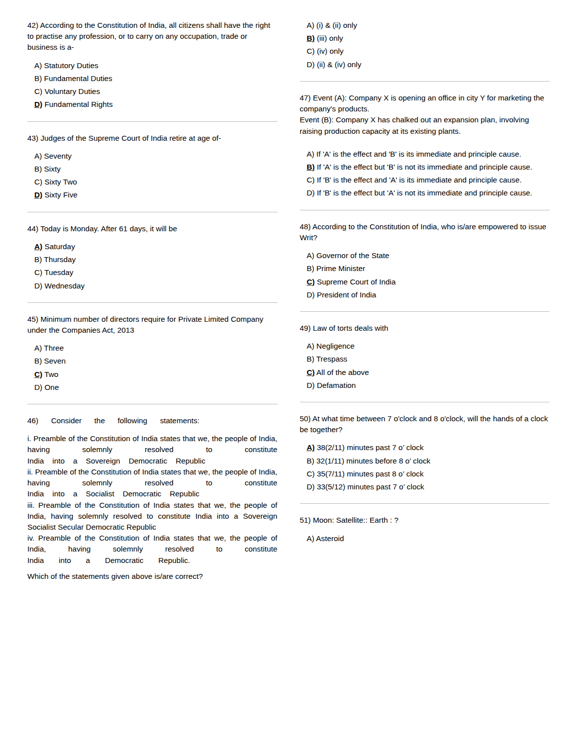42) According to the Constitution of India, all citizens shall have the right to practise any profession, or to carry on any occupation, trade or business is a-
A) Statutory Duties
B) Fundamental Duties
C) Voluntary Duties
D) Fundamental Rights
43) Judges of the Supreme Court of India retire at age of-
A) Seventy
B) Sixty
C) Sixty Two
D) Sixty Five
44) Today is Monday. After 61 days, it will be
A) Saturday
B) Thursday
C) Tuesday
D) Wednesday
45) Minimum number of directors require for Private Limited Company under the Companies Act, 2013
A) Three
B) Seven
C) Two
D) One
46) Consider the following statements:
i. Preamble of the Constitution of India states that we, the people of India, having solemnly resolved to constitute India into a Sovereign Democratic Republic
ii. Preamble of the Constitution of India states that we, the people of India, having solemnly resolved to constitute India into a Socialist Democratic Republic
iii. Preamble of the Constitution of India states that we, the people of India, having solemnly resolved to constitute India into a Sovereign Socialist Secular Democratic Republic
iv. Preamble of the Constitution of India states that we, the people of India, having solemnly resolved to constitute India into a Democratic Republic.
Which of the statements given above is/are correct?
A) (i) & (ii) only
B) (iii) only
C) (iv) only
D) (ii) & (iv) only
47) Event (A): Company X is opening an office in city Y for marketing the company's products.
Event (B): Company X has chalked out an expansion plan, involving raising production capacity at its existing plants.
A) If 'A' is the effect and 'B' is its immediate and principle cause.
B) If 'A' is the effect but 'B' is not its immediate and principle cause.
C) If 'B' is the effect and 'A' is its immediate and principle cause.
D) If 'B' is the effect but 'A' is not its immediate and principle cause.
48) According to the Constitution of India, who is/are empowered to issue Writ?
A) Governor of the State
B) Prime Minister
C) Supreme Court of India
D) President of India
49) Law of torts deals with
A) Negligence
B) Trespass
C) All of the above
D) Defamation
50) At what time between 7 o'clock and 8 o'clock, will the hands of a clock be together?
A) 38(2/11) minutes past 7 o’ clock
B) 32(1/11) minutes before 8 o’ clock
C) 35(7/11) minutes past 8 o’ clock
D) 33(5/12) minutes past 7 o’ clock
51) Moon: Satellite:: Earth : ?
A) Asteroid